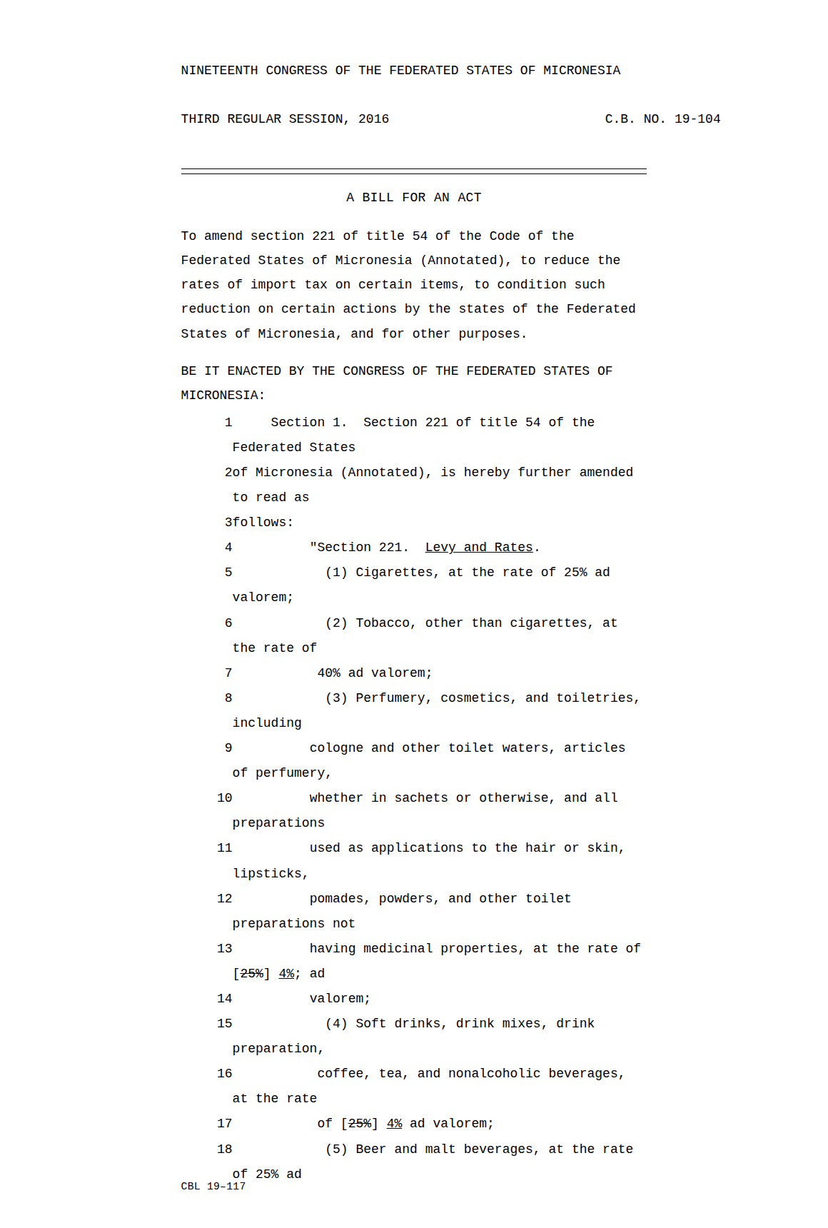NINETEENTH CONGRESS OF THE FEDERATED STATES OF MICRONESIA
THIRD REGULAR SESSION, 2016 C.B. NO. 19-104
A BILL FOR AN ACT
To amend section 221 of title 54 of the Code of the Federated States of Micronesia (Annotated), to reduce the rates of import tax on certain items, to condition such reduction on certain actions by the states of the Federated States of Micronesia, and for other purposes.
BE IT ENACTED BY THE CONGRESS OF THE FEDERATED STATES OF MICRONESIA:
| 1 | Section 1. Section 221 of title 54 of the Federated States |
| 2 | of Micronesia (Annotated), is hereby further amended to read as |
| 3 | follows: |
| 4 | "Section 221. Levy and Rates . |
| 5 | (1) Cigarettes, at the rate of 25% ad valorem; |
| 6 | (2) Tobacco, other than cigarettes, at the rate of |
| 7 | 40% ad valorem; |
| 8 | (3) Perfumery, cosmetics, and toiletries, including |
| 9 | cologne and other toilet waters, articles of perfumery, |
| 10 | whether in sachets or otherwise, and all preparations |
| 11 | used as applications to the hair or skin, lipsticks, |
| 12 | pomades, powders, and other toilet preparations not |
| 13 | having medicinal properties, at the rate of [ 25% ] 4% ; ad |
| 14 | valorem; |
| 15 | (4) Soft drinks, drink mixes, drink preparation, |
| 16 | coffee, tea, and nonalcoholic beverages, at the rate |
| 17 | of [ 25% ] 4% ad valorem; |
| 18 | (5) Beer and malt beverages, at the rate of 25% ad |
CBL 19–117